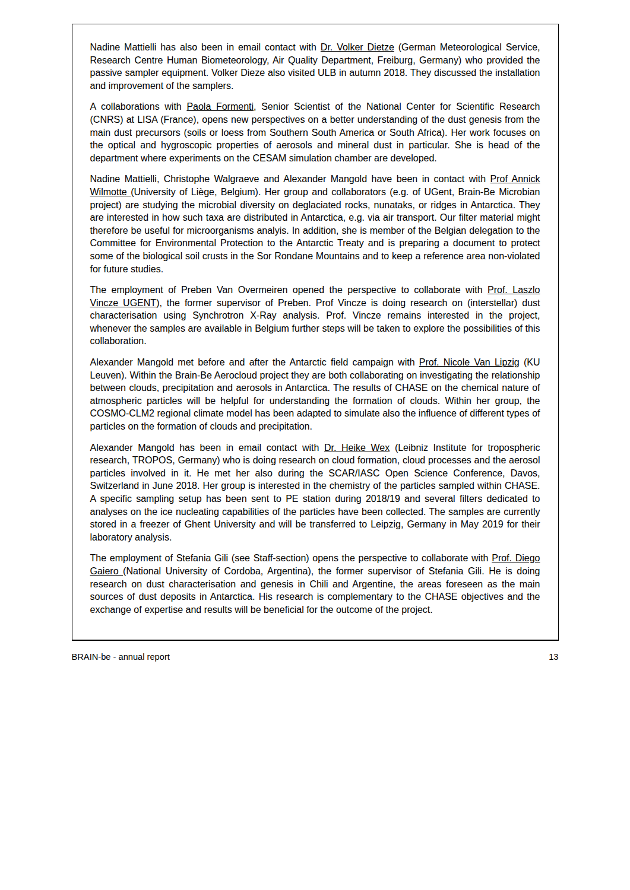Nadine Mattielli has also been in email contact with Dr. Volker Dietze (German Meteorological Service, Research Centre Human Biometeorology, Air Quality Department, Freiburg, Germany) who provided the passive sampler equipment. Volker Dieze also visited ULB in autumn 2018. They discussed the installation and improvement of the samplers.
A collaborations with Paola Formenti, Senior Scientist of the National Center for Scientific Research (CNRS) at LISA (France), opens new perspectives on a better understanding of the dust genesis from the main dust precursors (soils or loess from Southern South America or South Africa). Her work focuses on the optical and hygroscopic properties of aerosols and mineral dust in particular. She is head of the department where experiments on the CESAM simulation chamber are developed.
Nadine Mattielli, Christophe Walgraeve and Alexander Mangold have been in contact with Prof Annick Wilmotte (University of Liège, Belgium). Her group and collaborators (e.g. of UGent, Brain-Be Microbian project) are studying the microbial diversity on deglaciated rocks, nunataks, or ridges in Antarctica. They are interested in how such taxa are distributed in Antarctica, e.g. via air transport. Our filter material might therefore be useful for microorganisms analyis. In addition, she is member of the Belgian delegation to the Committee for Environmental Protection to the Antarctic Treaty and is preparing a document to protect some of the biological soil crusts in the Sor Rondane Mountains and to keep a reference area non-violated for future studies.
The employment of Preben Van Overmeiren opened the perspective to collaborate with Prof. Laszlo Vincze UGENT), the former supervisor of Preben. Prof Vincze is doing research on (interstellar) dust characterisation using Synchrotron X-Ray analysis. Prof. Vincze remains interested in the project, whenever the samples are available in Belgium further steps will be taken to explore the possibilities of this collaboration.
Alexander Mangold met before and after the Antarctic field campaign with Prof. Nicole Van Lipzig (KU Leuven). Within the Brain-Be Aerocloud project they are both collaborating on investigating the relationship between clouds, precipitation and aerosols in Antarctica. The results of CHASE on the chemical nature of atmospheric particles will be helpful for understanding the formation of clouds. Within her group, the COSMO-CLM2 regional climate model has been adapted to simulate also the influence of different types of particles on the formation of clouds and precipitation.
Alexander Mangold has been in email contact with Dr. Heike Wex (Leibniz Institute for tropospheric research, TROPOS, Germany) who is doing research on cloud formation, cloud processes and the aerosol particles involved in it. He met her also during the SCAR/IASC Open Science Conference, Davos, Switzerland in June 2018. Her group is interested in the chemistry of the particles sampled within CHASE. A specific sampling setup has been sent to PE station during 2018/19 and several filters dedicated to analyses on the ice nucleating capabilities of the particles have been collected. The samples are currently stored in a freezer of Ghent University and will be transferred to Leipzig, Germany in May 2019 for their laboratory analysis.
The employment of Stefania Gili (see Staff-section) opens the perspective to collaborate with Prof. Diego Gaiero (National University of Cordoba, Argentina), the former supervisor of Stefania Gili. He is doing research on dust characterisation and genesis in Chili and Argentine, the areas foreseen as the main sources of dust deposits in Antarctica. His research is complementary to the CHASE objectives and the exchange of expertise and results will be beneficial for the outcome of the project.
BRAIN-be - annual report 13